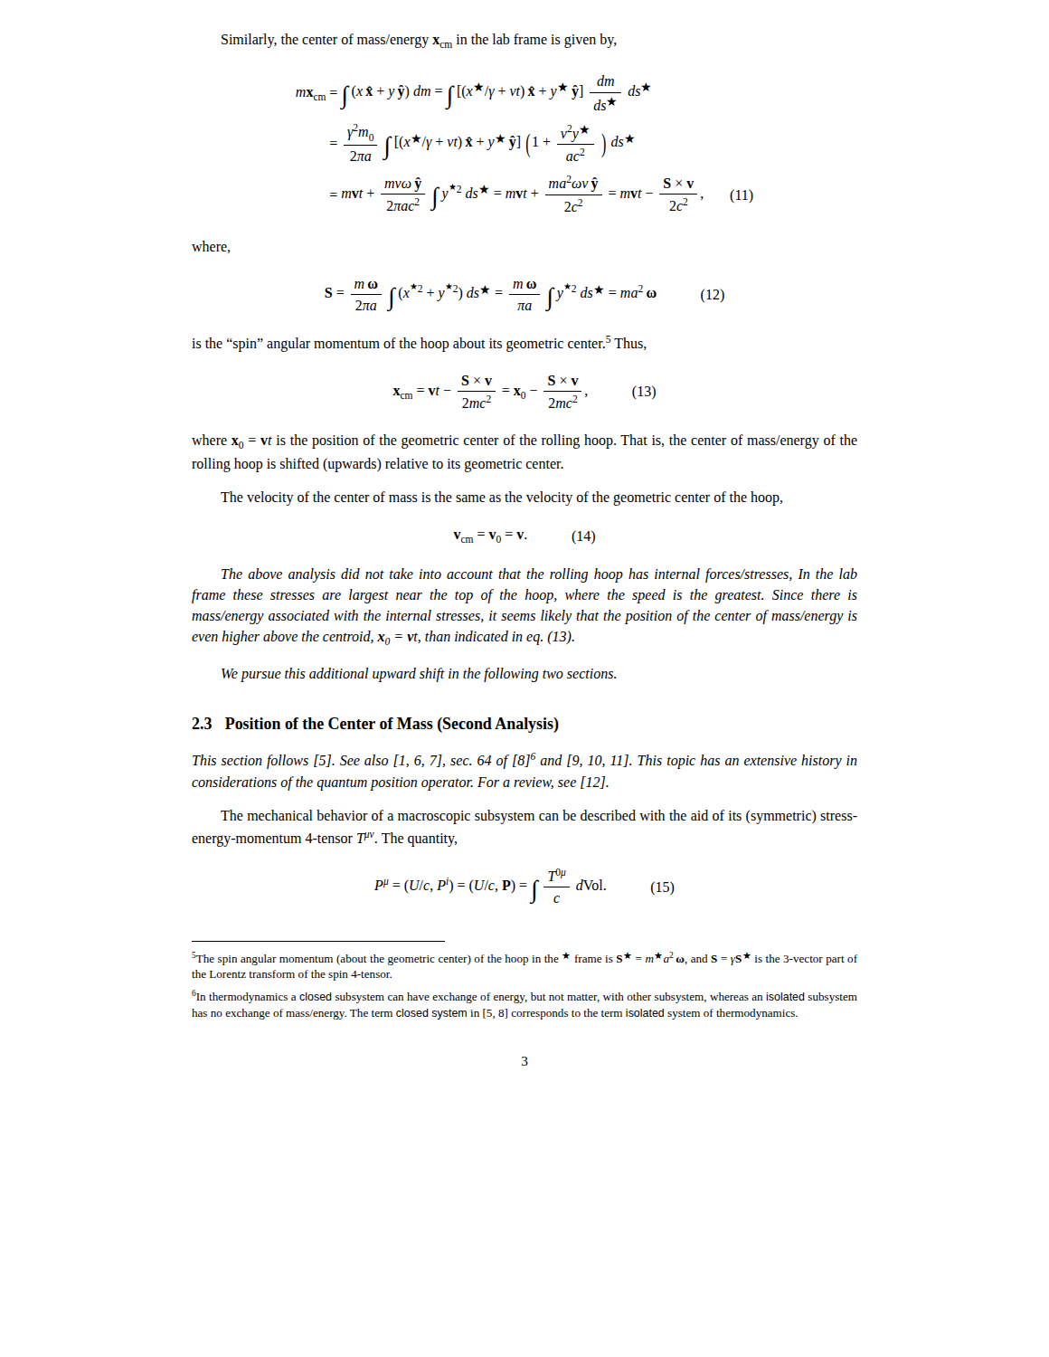Similarly, the center of mass/energy xcm in the lab frame is given by,
| m x cm | = | ∫ ( x x̂ + y ŷ ) dm = ∫ [( x ★ / γ + vt ) x̂ + y ★ ŷ ] dm ds ★ ds ★ | |
| | = | γ 2 m 0 2 πa ∫ [( x ★ / γ + vt ) x̂ + y ★ ŷ ] ( 1 + v 2 y ★ ac 2 ) ds ★ | |
| | = | m v t + mvω ŷ 2 πac 2 ∫ y ★ 2 ds ★ = m v t + ma 2 ωv ŷ 2 c 2 = m v t − S × v 2 c 2 , | (11) |
where,
S = m ω 2πa ∫ (x★2 + y★2) ds★ = m ω πa ∫ y★2 ds★ = ma2 ω
(12)
is the “spin” angular momentum of the hoop about its geometric center.5 Thus,
xcm = vt − S × v 2mc2 = x0 − S × v 2mc2,
(13)
where x0 = vt is the position of the geometric center of the rolling hoop. That is, the center of mass/energy of the rolling hoop is shifted (upwards) relative to its geometric center.
The velocity of the center of mass is the same as the velocity of the geometric center of the hoop,
vcm = v0 = v.
(14)
The above analysis did not take into account that the rolling hoop has internal forces/stresses, In the lab frame these stresses are largest near the top of the hoop, where the speed is the greatest. Since there is mass/energy associated with the internal stresses, it seems likely that the position of the center of mass/energy is even higher above the centroid, x0 = vt, than indicated in eq. (13).
We pursue this additional upward shift in the following two sections.
2.3 Position of the Center of Mass (Second Analysis)
This section follows [5]. See also [1, 6, 7], sec. 64 of [8]6 and [9, 10, 11]. This topic has an extensive history in considerations of the quantum position operator. For a review, see [12].
The mechanical behavior of a macroscopic subsystem can be described with the aid of its (symmetric) stress-energy-momentum 4-tensor Tμν. The quantity,
Pμ = (U/c, Pi) = (U/c, P) = ∫ T0μ c d Vol.
(15)
5The spin angular momentum (about the geometric center) of the hoop in the ★ frame is S★ = m★a2 ω, and S = γS★ is the 3-vector part of the Lorentz transform of the spin 4-tensor.
6In thermodynamics a closed subsystem can have exchange of energy, but not matter, with other subsystem, whereas an isolated subsystem has no exchange of mass/energy. The term closed system in [5, 8] corresponds to the term isolated system of thermodynamics.
3